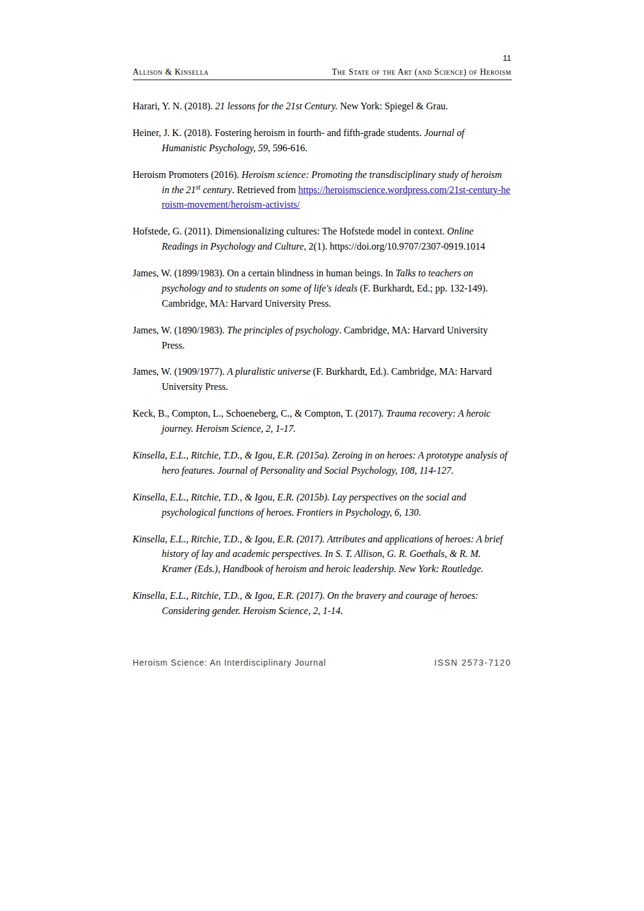11
Allison & Kinsella The State of the Art (and Science) of Heroism
Harari, Y. N. (2018). 21 lessons for the 21st Century. New York: Spiegel & Grau.
Heiner, J. K. (2018). Fostering heroism in fourth- and fifth-grade students. Journal of Humanistic Psychology, 59, 596-616.
Heroism Promoters (2016). Heroism science: Promoting the transdisciplinary study of heroism in the 21st century. Retrieved from https://heroismscience.wordpress.com/21st-century-heroism-movement/heroism-activists/
Hofstede, G. (2011). Dimensionalizing cultures: The Hofstede model in context. Online Readings in Psychology and Culture, 2(1). https://doi.org/10.9707/2307-0919.1014
James, W. (1899/1983). On a certain blindness in human beings. In Talks to teachers on psychology and to students on some of life's ideals (F. Burkhardt, Ed.; pp. 132-149). Cambridge, MA: Harvard University Press.
James, W. (1890/1983). The principles of psychology. Cambridge, MA: Harvard University Press.
James, W. (1909/1977). A pluralistic universe (F. Burkhardt, Ed.). Cambridge, MA: Harvard University Press.
Keck, B., Compton, L., Schoeneberg, C., & Compton, T. (2017). Trauma recovery: A heroic journey. Heroism Science, 2, 1-17.
Kinsella, E.L., Ritchie, T.D., & Igou, E.R. (2015a). Zeroing in on heroes: A prototype analysis of hero features. Journal of Personality and Social Psychology, 108, 114-127.
Kinsella, E.L., Ritchie, T.D., & Igou, E.R. (2015b). Lay perspectives on the social and psychological functions of heroes. Frontiers in Psychology, 6, 130.
Kinsella, E.L., Ritchie, T.D., & Igou, E.R. (2017). Attributes and applications of heroes: A brief history of lay and academic perspectives. In S. T. Allison, G. R. Goethals, & R. M. Kramer (Eds.), Handbook of heroism and heroic leadership. New York: Routledge.
Kinsella, E.L., Ritchie, T.D., & Igou, E.R. (2017). On the bravery and courage of heroes: Considering gender. Heroism Science, 2, 1-14.
Heroism Science: An Interdisciplinary Journal ISSN 2573-7120